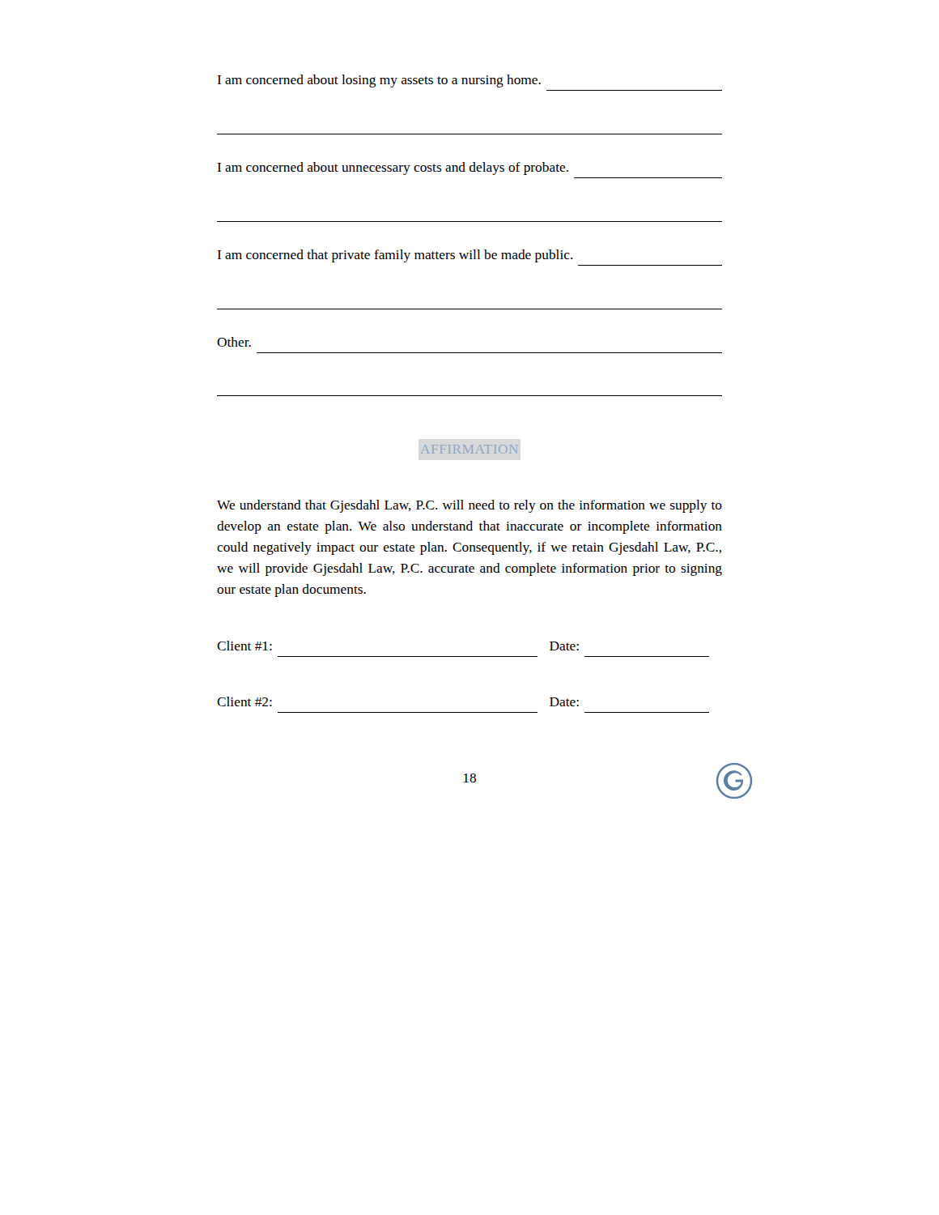I am concerned about losing my assets to a nursing home.
I am concerned about unnecessary costs and delays of probate.
I am concerned that private family matters will be made public.
Other.
AFFIRMATION
We understand that Gjesdahl Law, P.C. will need to rely on the information we supply to develop an estate plan. We also understand that inaccurate or incomplete information could negatively impact our estate plan. Consequently, if we retain Gjesdahl Law, P.C., we will provide Gjesdahl Law, P.C. accurate and complete information prior to signing our estate plan documents.
Client #1: Date:
Client #2: Date:
18